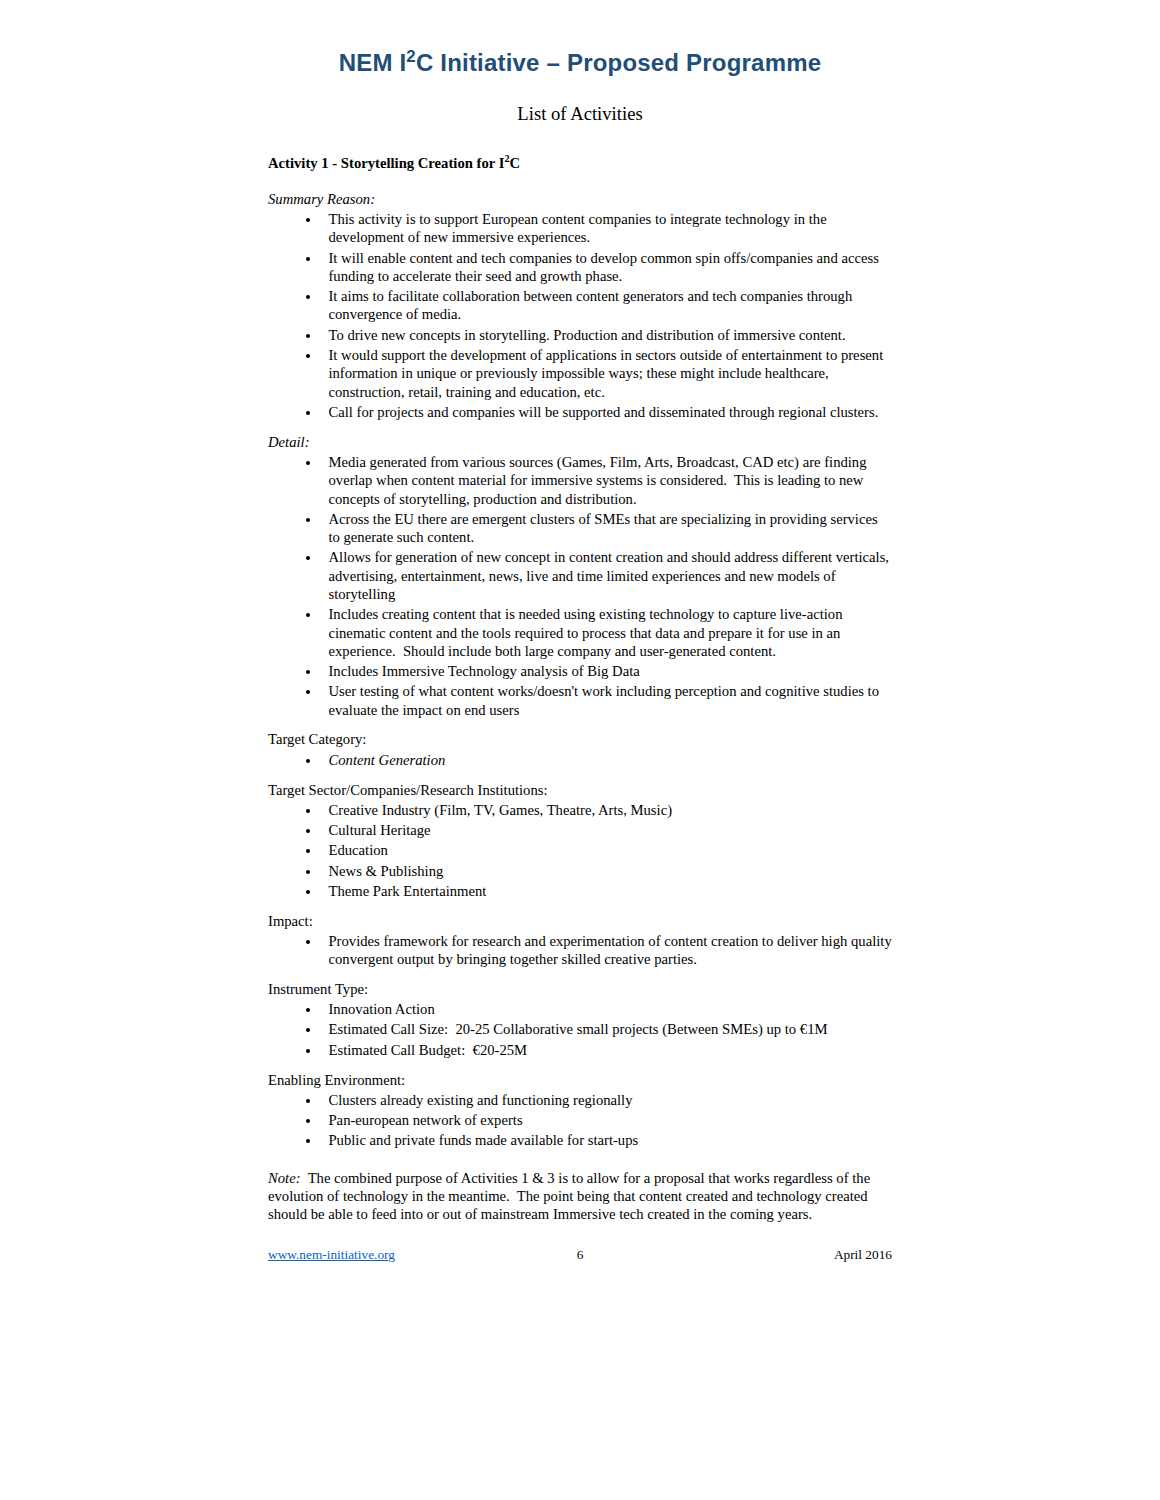NEM I2C Initiative – Proposed Programme
List of Activities
Activity 1 - Storytelling Creation for I2C
Summary Reason:
This activity is to support European content companies to integrate technology in the development of new immersive experiences.
It will enable content and tech companies to develop common spin offs/companies and access funding to accelerate their seed and growth phase.
It aims to facilitate collaboration between content generators and tech companies through convergence of media.
To drive new concepts in storytelling. Production and distribution of immersive content.
It would support the development of applications in sectors outside of entertainment to present information in unique or previously impossible ways; these might include healthcare, construction, retail, training and education, etc.
Call for projects and companies will be supported and disseminated through regional clusters.
Detail:
Media generated from various sources (Games, Film, Arts, Broadcast, CAD etc) are finding overlap when content material for immersive systems is considered. This is leading to new concepts of storytelling, production and distribution.
Across the EU there are emergent clusters of SMEs that are specializing in providing services to generate such content.
Allows for generation of new concept in content creation and should address different verticals, advertising, entertainment, news, live and time limited experiences and new models of storytelling
Includes creating content that is needed using existing technology to capture live-action cinematic content and the tools required to process that data and prepare it for use in an experience. Should include both large company and user-generated content.
Includes Immersive Technology analysis of Big Data
User testing of what content works/doesn't work including perception and cognitive studies to evaluate the impact on end users
Target Category:
Content Generation
Target Sector/Companies/Research Institutions:
Creative Industry (Film, TV, Games, Theatre, Arts, Music)
Cultural Heritage
Education
News & Publishing
Theme Park Entertainment
Impact:
Provides framework for research and experimentation of content creation to deliver high quality convergent output by bringing together skilled creative parties.
Instrument Type:
Innovation Action
Estimated Call Size: 20-25 Collaborative small projects (Between SMEs) up to €1M
Estimated Call Budget: €20-25M
Enabling Environment:
Clusters already existing and functioning regionally
Pan-european network of experts
Public and private funds made available for start-ups
Note: The combined purpose of Activities 1 & 3 is to allow for a proposal that works regardless of the evolution of technology in the meantime. The point being that content created and technology created should be able to feed into or out of mainstream Immersive tech created in the coming years.
www.nem-initiative.org
6
April 2016